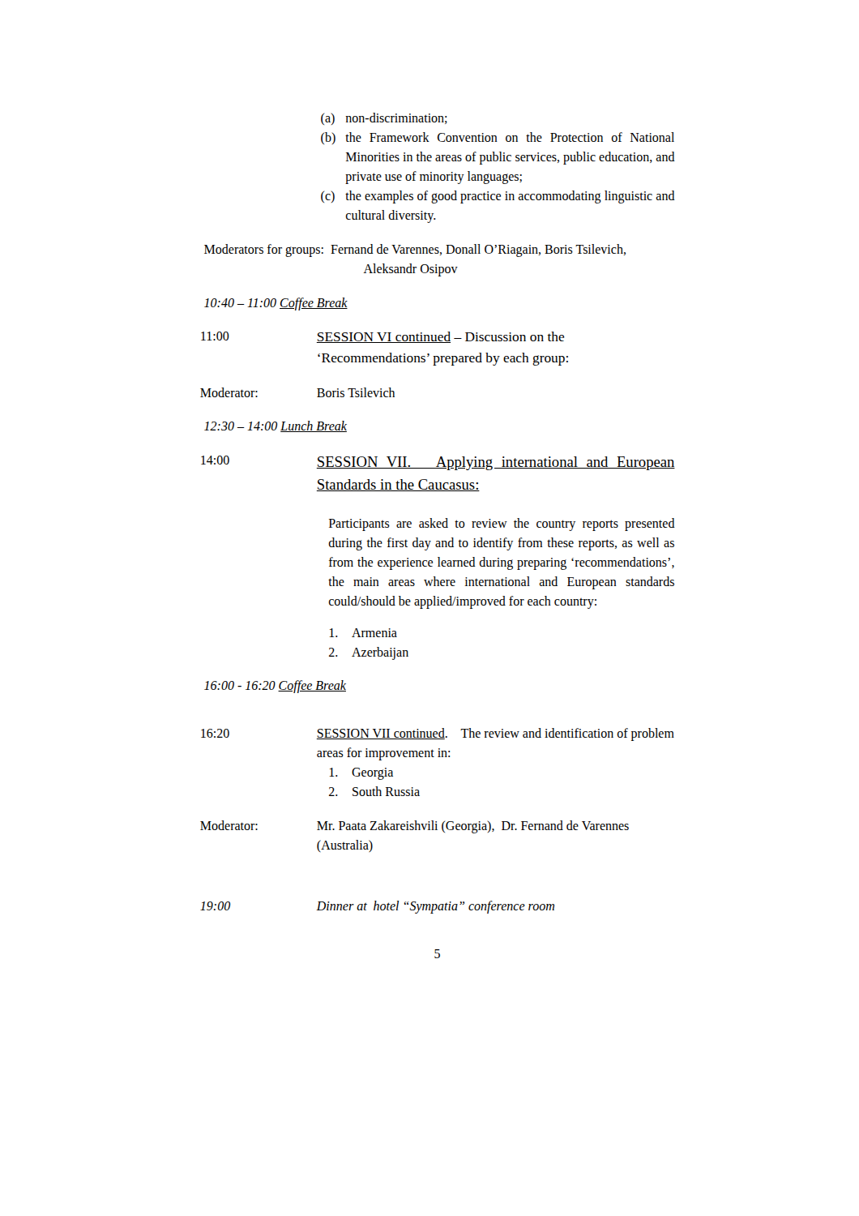(a) non-discrimination;
(b) the Framework Convention on the Protection of National Minorities in the areas of public services, public education, and private use of minority languages;
(c) the examples of good practice in accommodating linguistic and cultural diversity.
Moderators for groups: Fernand de Varennes, Donall O’Riagain, Boris Tsilevich,
Aleksandr Osipov
10:40 – 11:00 Coffee Break
11:00
SESSION VI continued – Discussion on the ‘Recommendations’ prepared by each group:
Moderator:
Boris Tsilevich
12:30 – 14:00 Lunch Break
14:00
SESSION VII. Applying international and European Standards in the Caucasus:
Participants are asked to review the country reports presented during the first day and to identify from these reports, as well as from the experience learned during preparing ‘recommendations’, the main areas where international and European standards could/should be applied/improved for each country:
1. Armenia
2. Azerbaijan
16:00 - 16:20 Coffee Break
16:20
SESSION VII continued. The review and identification of problem areas for improvement in:
1. Georgia
2. South Russia
Moderator:
Mr. Paata Zakareishvili (Georgia), Dr. Fernand de Varennes (Australia)
19:00
Dinner at hotel “Sympatia” conference room
5